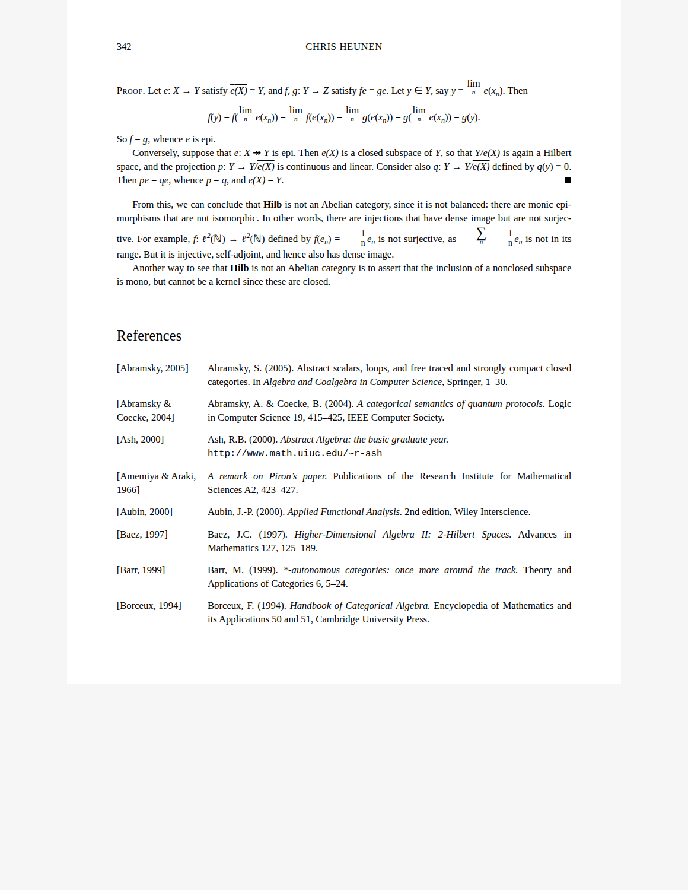342 CHRIS HEUNEN 342
Proof. Let e: X → Y satisfy e(X) = Y, and f, g: Y → Z satisfy fe = ge. Let y ∈ Y, say y = lim n e(xn). Then
f(y) = f(lim n e(xn)) = lim n f(e(xn)) = lim n g(e(xn)) = g(lim n e(xn)) = g(y).
So f = g, whence e is epi.
Conversely, suppose that e: X ↠ Y is epi. Then e(X) is a closed subspace of Y, so that Y/e(X) is again a Hilbert space, and the projection p: Y → Y/e(X) is continuous and linear. Consider also q: Y → Y/e(X) defined by q(y) = 0. Then pe = qe, whence p = q, and e(X) = Y.
From this, we can conclude that Hilb is not an Abelian category, since it is not balanced: there are monic epimorphisms that are not isomorphic. In other words, there are injections that have dense image but are not surjective. For example, f: ℓ2(ℕ) → ℓ2(ℕ) defined by f(en) = 1 n en is not surjective, as ∑n 1 n en is not in its range. But it is injective, self-adjoint, and hence also has dense image.
Another way to see that Hilb is not an Abelian category is to assert that the inclusion of a nonclosed subspace is mono, but cannot be a kernel since these are closed.
References
[Abramsky, 2005]
Abramsky, S. (2005). Abstract scalars, loops, and free traced and strongly compact closed categories. In Algebra and Coalgebra in Computer Science, Springer, 1–30.
[Abramsky & Coecke, 2004]
Abramsky, A. & Coecke, B. (2004). A categorical semantics of quantum protocols. Logic in Computer Science 19, 415–425, IEEE Computer Society.
[Ash, 2000]
Ash, R.B. (2000). Abstract Algebra: the basic graduate year.
http://www.math.uiuc.edu/∼r-ash
[Amemiya & Araki, 1966]
A remark on Piron’s paper. Publications of the Research Institute for Mathematical Sciences A2, 423–427.
[Aubin, 2000]
Aubin, J.-P. (2000). Applied Functional Analysis. 2nd edition, Wiley Interscience.
[Baez, 1997]
Baez, J.C. (1997). Higher-Dimensional Algebra II: 2-Hilbert Spaces. Advances in Mathematics 127, 125–189.
[Barr, 1999]
Barr, M. (1999). *-autonomous categories: once more around the track. Theory and Applications of Categories 6, 5–24.
[Borceux, 1994]
Borceux, F. (1994). Handbook of Categorical Algebra. Encyclopedia of Mathematics and its Applications 50 and 51, Cambridge University Press.